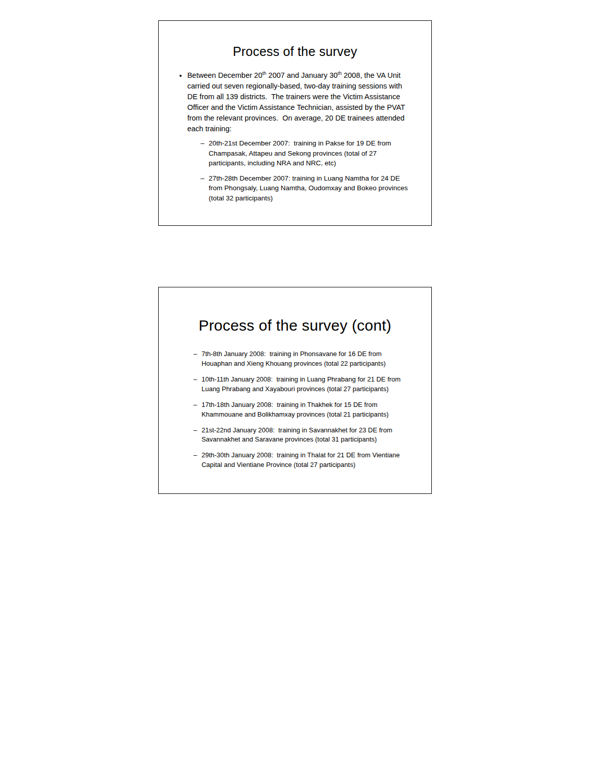Process of the survey
Between December 20th 2007 and January 30th 2008, the VA Unit carried out seven regionally-based, two-day training sessions with DE from all 139 districts. The trainers were the Victim Assistance Officer and the Victim Assistance Technician, assisted by the PVAT from the relevant provinces. On average, 20 DE trainees attended each training:
20th-21st December 2007: training in Pakse for 19 DE from Champasak, Attapeu and Sekong provinces (total of 27 participants, including NRA and NRC, etc)
27th-28th December 2007: training in Luang Namtha for 24 DE from Phongsaly, Luang Namtha, Oudomxay and Bokeo provinces (total 32 participants)
Process of the survey (cont)
7th-8th January 2008: training in Phonsavane for 16 DE from Houaphan and Xieng Khouang provinces (total 22 participants)
10th-11th January 2008: training in Luang Phrabang for 21 DE from Luang Phrabang and Xayabouri provinces (total 27 participants)
17th-18th January 2008: training in Thakhek for 15 DE from Khammouane and Bolikhamxay provinces (total 21 participants)
21st-22nd January 2008: training in Savannakhet for 23 DE from Savannakhet and Saravane provinces (total 31 participants)
29th-30th January 2008: training in Thalat for 21 DE from Vientiane Capital and Vientiane Province (total 27 participants)